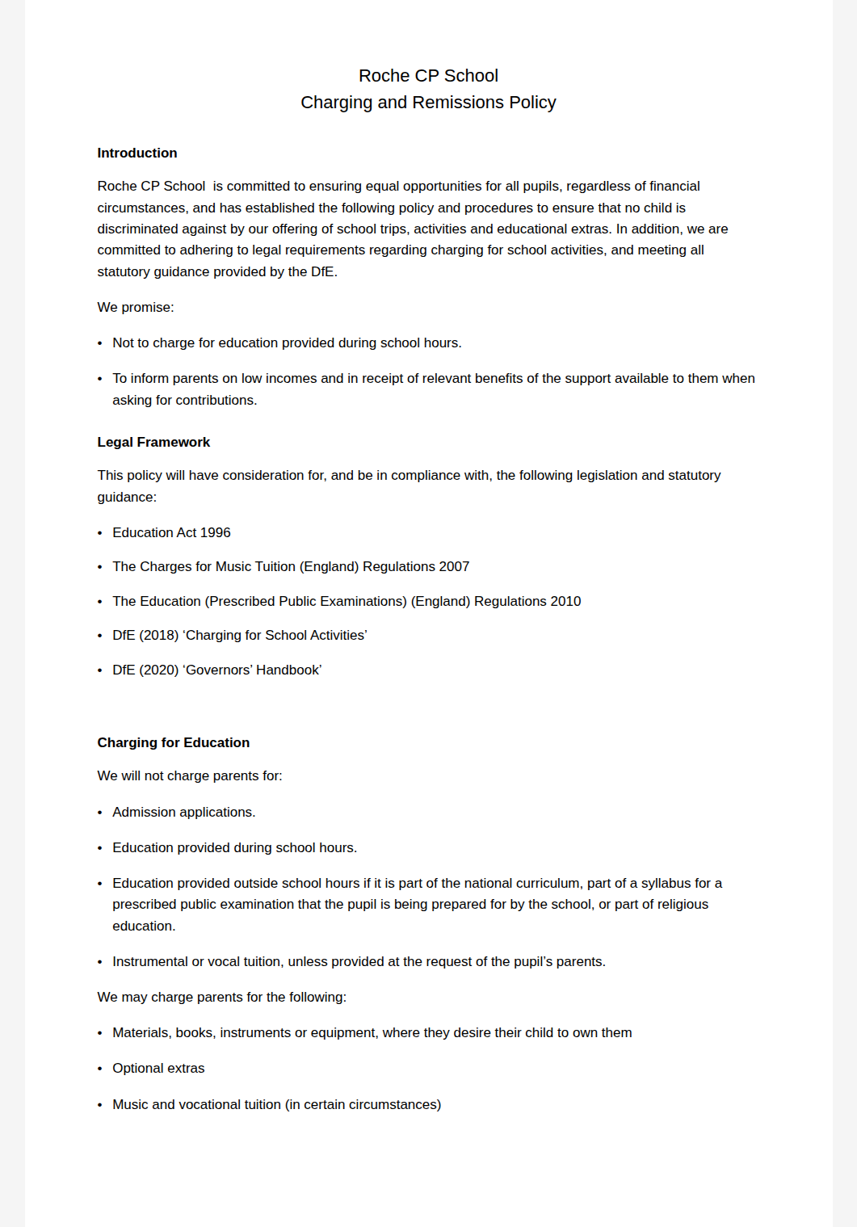Roche CP School
Charging and Remissions Policy
Introduction
Roche CP School is committed to ensuring equal opportunities for all pupils, regardless of financial circumstances, and has established the following policy and procedures to ensure that no child is discriminated against by our offering of school trips, activities and educational extras. In addition, we are committed to adhering to legal requirements regarding charging for school activities, and meeting all statutory guidance provided by the DfE.
We promise:
Not to charge for education provided during school hours.
To inform parents on low incomes and in receipt of relevant benefits of the support available to them when asking for contributions.
Legal Framework
This policy will have consideration for, and be in compliance with, the following legislation and statutory guidance:
Education Act 1996
The Charges for Music Tuition (England) Regulations 2007
The Education (Prescribed Public Examinations) (England) Regulations 2010
DfE (2018) ‘Charging for School Activities’
DfE (2020) ‘Governors’ Handbook’
Charging for Education
We will not charge parents for:
Admission applications.
Education provided during school hours.
Education provided outside school hours if it is part of the national curriculum, part of a syllabus for a prescribed public examination that the pupil is being prepared for by the school, or part of religious education.
Instrumental or vocal tuition, unless provided at the request of the pupil’s parents.
We may charge parents for the following:
Materials, books, instruments or equipment, where they desire their child to own them
Optional extras
Music and vocational tuition (in certain circumstances)